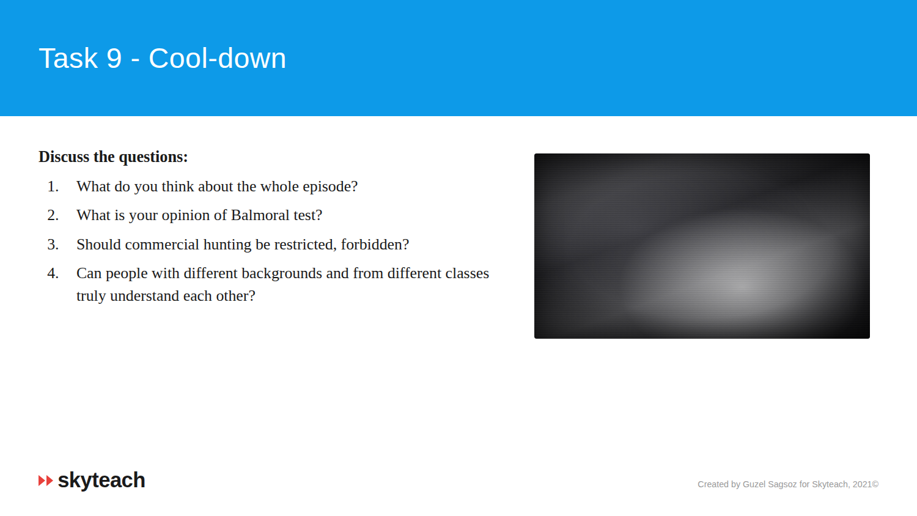Task 9 - Cool-down
Discuss the questions:
What do you think about the whole episode?
What is your opinion of Balmoral test?
Should commercial hunting be restricted, forbidden?
Can people with different backgrounds and from different classes truly understand each other?
skyteach
Created by Guzel Sagsoz for Skyteach, 2021©